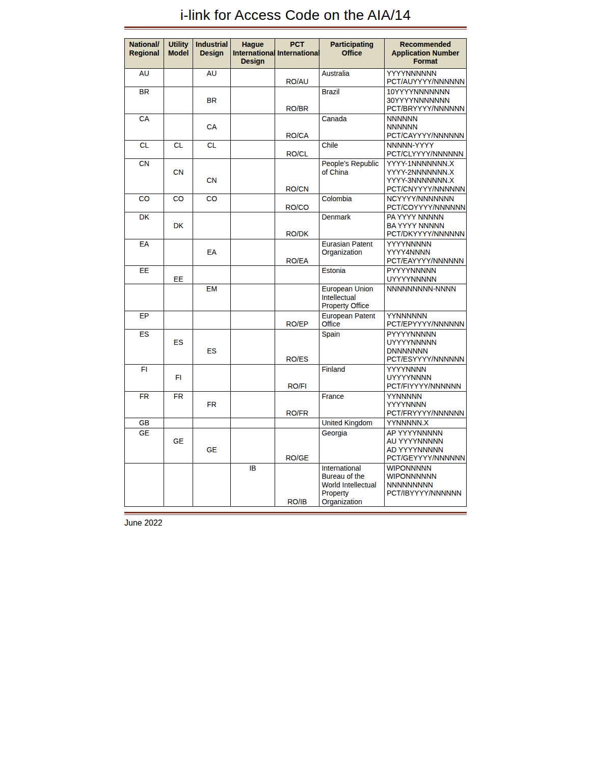i-link for Access Code on the AIA/14
| National/ Regional | Utility Model | Industrial Design | Hague International Design | PCT International | Participating Office | Recommended Application Number Format |
| --- | --- | --- | --- | --- | --- | --- |
| AU | | AU | | RO/AU | Australia | YYYYNNNNNN PCT/AUYYYY/NNNNNN |
| BR | | BR | | RO/BR | Brazil | 10YYYYNNNNNNN 30YYYYNNNNNNN PCT/BRYYYY/NNNNNN |
| CA | | CA | | RO/CA | Canada | NNNNNN NNNNNN PCT/CAYYYY/NNNNNN |
| CL | CL | CL | | RO/CL | Chile | NNNNN-YYYY PCT/CLYYYY/NNNNNN |
| CN | CN | CN | | RO/CN | People’s Republic of China | YYYY-1NNNNNNN.X YYYY-2NNNNNNN.X YYYY-3NNNNNNN.X PCT/CNYYYY/NNNNNN |
| CO | CO | CO | | RO/CO | Colombia | NCYYYY/NNNNNNN PCT/COYYYY/NNNNNN |
| DK | DK | | | RO/DK | Denmark | PA YYYY NNNNN BA YYYY NNNNN PCT/DKYYYY/NNNNNN |
| EA | | EA | | RO/EA | Eurasian Patent Organization | YYYYNNNNN YYYY4NNNN PCT/EAYYYY/NNNNNN |
| EE | EE | | | | Estonia | PYYYYNNNNN UYYYYNNNNN |
| | | EM | | | European Union Intellectual Property Office | NNNNNNNNN-NNNN |
| EP | | | | RO/EP | European Patent Office | YYNNNNNN PCT/EPYYYY/NNNNNN |
| ES | ES | ES | | RO/ES | Spain | PYYYYNNNNN UYYYYNNNNN DNNNNNNN PCT/ESYYYY/NNNNNN |
| FI | FI | | | RO/FI | Finland | YYYYNNNN UYYYYNNNN PCT/FIYYYY/NNNNNN |
| FR | FR | FR | | RO/FR | France | YYNNNNN YYYYNNNN PCT/FRYYYY/NNNNNN |
| GB | | | | | United Kingdom | YYNNNNN.X |
| GE | GE | GE | | RO/GE | Georgia | AP YYYYNNNNN AU YYYYNNNNN AD YYYYNNNNN PCT/GEYYYY/NNNNNN |
| | | | IB | RO/IB | International Bureau of the World Intellectual Property Organization | WIPONNNNN WIPONNNNNN NNNNNNNNN PCT/IBYYYY/NNNNNN |
June 2022